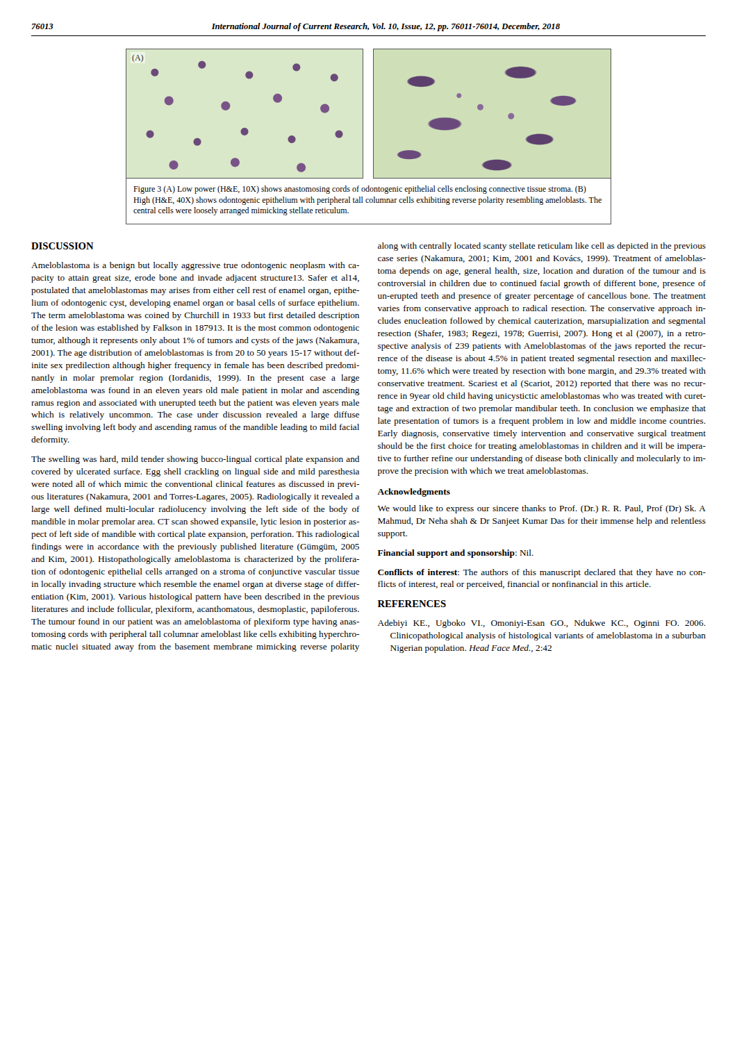76013 International Journal of Current Research, Vol. 10, Issue, 12, pp. 76011-76014, December, 2018
Figure 3 (A) Low power (H&E, 10X) shows anastomosing cords of odontogenic epithelial cells enclosing connective tissue stroma. (B) High (H&E, 40X) shows odontogenic epithelium with peripheral tall columnar cells exhibiting reverse polarity resembling ameloblasts. The central cells were loosely arranged mimicking stellate reticulum.
DISCUSSION
Ameloblastoma is a benign but locally aggressive true odontogenic neoplasm with capacity to attain great size, erode bone and invade adjacent structure13. Safer et al14, postulated that ameloblastomas may arises from either cell rest of enamel organ, epithelium of odontogenic cyst, developing enamel organ or basal cells of surface epithelium. The term ameloblastoma was coined by Churchill in 1933 but first detailed description of the lesion was established by Falkson in 187913. It is the most common odontogenic tumor, although it represents only about 1% of tumors and cysts of the jaws (Nakamura, 2001). The age distribution of ameloblastomas is from 20 to 50 years 15-17 without definite sex predilection although higher frequency in female has been described predominantly in molar premolar region (Iordanidis, 1999). In the present case a large ameloblastoma was found in an eleven years old male patient in molar and ascending ramus region and associated with unerupted teeth but the patient was eleven years male which is relatively uncommon. The case under discussion revealed a large diffuse swelling involving left body and ascending ramus of the mandible leading to mild facial deformity.
The swelling was hard, mild tender showing bucco-lingual cortical plate expansion and covered by ulcerated surface. Egg shell crackling on lingual side and mild paresthesia were noted all of which mimic the conventional clinical features as discussed in previous literatures (Nakamura, 2001 and Torres-Lagares, 2005). Radiologically it revealed a large well defined multi-locular radiolucency involving the left side of the body of mandible in molar premolar area. CT scan showed expansile, lytic lesion in posterior aspect of left side of mandible with cortical plate expansion, perforation. This radiological findings were in accordance with the previously published literature (Gümgüm, 2005 and Kim, 2001). Histopathologically ameloblastoma is characterized by the proliferation of odontogenic epithelial cells arranged on a stroma of conjunctive vascular tissue in locally invading structure which resemble the enamel organ at diverse stage of differentiation (Kim, 2001). Various histological pattern have been described in the previous literatures and include follicular, plexiform, acanthomatous, desmoplastic, papiloferous. The tumour found in our patient was an ameloblastoma of plexiform type having anastomosing cords with peripheral tall columnar ameloblast like cells exhibiting hyperchromatic nuclei situated away from the basement membrane mimicking reverse polarity along with centrally located scanty stellate reticulam like cell as depicted in the previous case series (Nakamura, 2001; Kim, 2001 and Kovács, 1999). Treatment of ameloblastoma depends on age, general health, size, location and duration of the tumour and is controversial in children due to continued facial growth of different bone, presence of un-erupted teeth and presence of greater percentage of cancellous bone. The treatment varies from conservative approach to radical resection. The conservative approach includes enucleation followed by chemical cauterization, marsupialization and segmental resection (Shafer, 1983; Regezi, 1978; Guerrisi, 2007). Hong et al (2007), in a retrospective analysis of 239 patients with Ameloblastomas of the jaws reported the recurrence of the disease is about 4.5% in patient treated segmental resection and maxillectomy, 11.6% which were treated by resection with bone margin, and 29.3% treated with conservative treatment. Scariest et al (Scariot, 2012) reported that there was no recurrence in 9year old child having unicystictic ameloblastomas who was treated with curettage and extraction of two premolar mandibular teeth. In conclusion we emphasize that late presentation of tumors is a frequent problem in low and middle income countries. Early diagnosis, conservative timely intervention and conservative surgical treatment should be the first choice for treating ameloblastomas in children and it will be imperative to further refine our understanding of disease both clinically and molecularly to improve the precision with which we treat ameloblastomas.
Acknowledgments
We would like to express our sincere thanks to Prof. (Dr.) R. R. Paul, Prof (Dr) Sk. A Mahmud, Dr Neha shah & Dr Sanjeet Kumar Das for their immense help and relentless support.
Financial support and sponsorship: Nil.
Conflicts of interest: The authors of this manuscript declared that they have no conflicts of interest, real or perceived, financial or nonfinancial in this article.
REFERENCES
Adebiyi KE., Ugboko VI., Omoniyi-Esan GO., Ndukwe KC., Oginni FO. 2006. Clinicopathological analysis of histological variants of ameloblastoma in a suburban Nigerian population. Head Face Med., 2:42